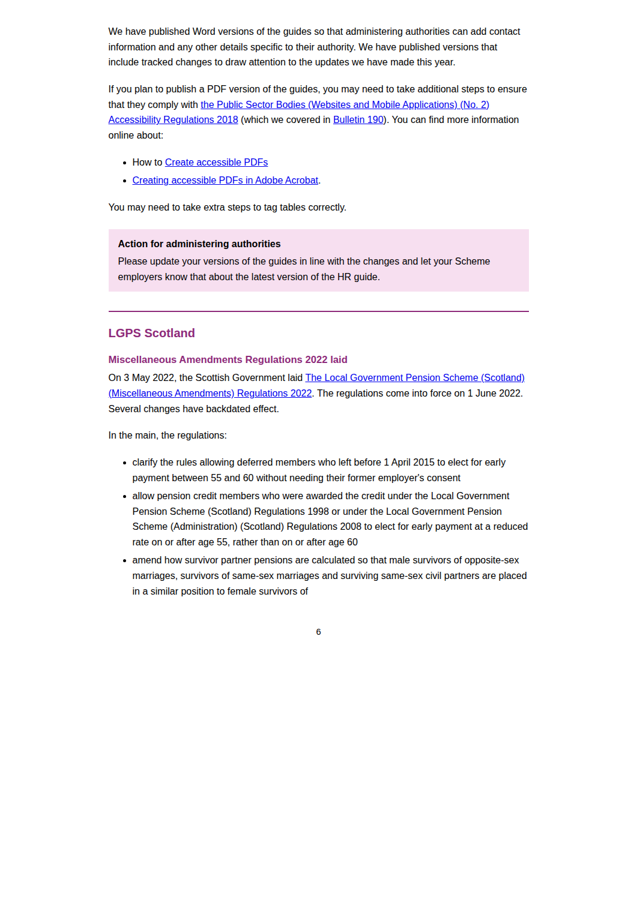We have published Word versions of the guides so that administering authorities can add contact information and any other details specific to their authority. We have published versions that include tracked changes to draw attention to the updates we have made this year.
If you plan to publish a PDF version of the guides, you may need to take additional steps to ensure that they comply with the Public Sector Bodies (Websites and Mobile Applications) (No. 2) Accessibility Regulations 2018 (which we covered in Bulletin 190). You can find more information online about:
How to Create accessible PDFs
Creating accessible PDFs in Adobe Acrobat.
You may need to take extra steps to tag tables correctly.
Action for administering authorities Please update your versions of the guides in line with the changes and let your Scheme employers know that about the latest version of the HR guide.
LGPS Scotland
Miscellaneous Amendments Regulations 2022 laid
On 3 May 2022, the Scottish Government laid The Local Government Pension Scheme (Scotland) (Miscellaneous Amendments) Regulations 2022. The regulations come into force on 1 June 2022. Several changes have backdated effect.
In the main, the regulations:
clarify the rules allowing deferred members who left before 1 April 2015 to elect for early payment between 55 and 60 without needing their former employer's consent
allow pension credit members who were awarded the credit under the Local Government Pension Scheme (Scotland) Regulations 1998 or under the Local Government Pension Scheme (Administration) (Scotland) Regulations 2008 to elect for early payment at a reduced rate on or after age 55, rather than on or after age 60
amend how survivor partner pensions are calculated so that male survivors of opposite-sex marriages, survivors of same-sex marriages and surviving same-sex civil partners are placed in a similar position to female survivors of
6